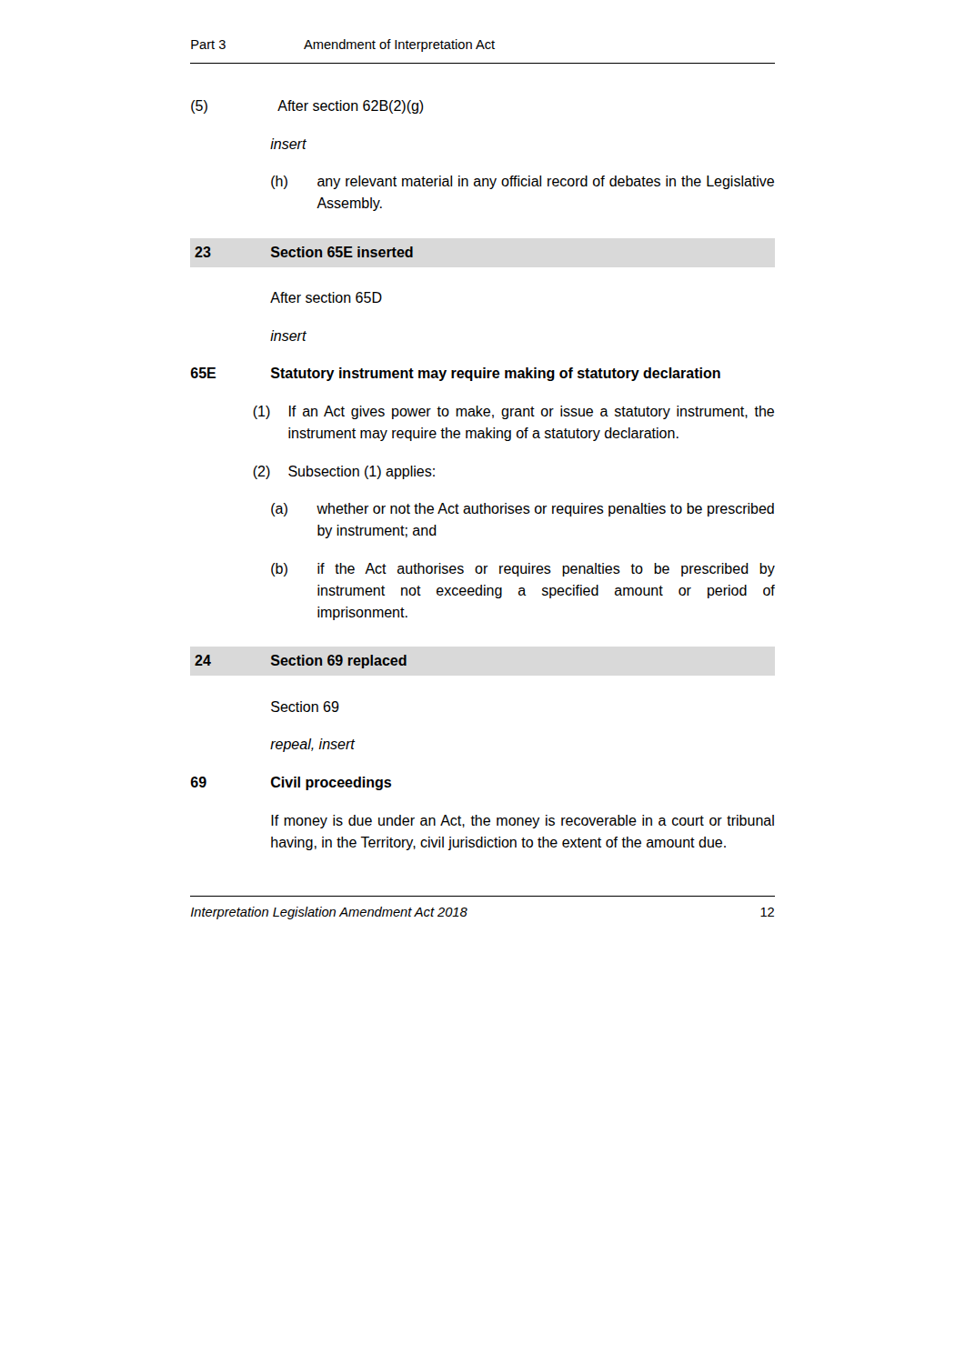Part 3 Amendment of Interpretation Act
(5)
After section 62B(2)(g)
insert
(h)
any relevant material in any official record of debates in the Legislative Assembly.
23 Section 65E inserted
After section 65D
insert
65E
Statutory instrument may require making of statutory declaration
(1)
If an Act gives power to make, grant or issue a statutory instrument, the instrument may require the making of a statutory declaration.
(2)
Subsection (1) applies:
(a)
whether or not the Act authorises or requires penalties to be prescribed by instrument; and
(b)
if the Act authorises or requires penalties to be prescribed by instrument not exceeding a specified amount or period of imprisonment.
24 Section 69 replaced
Section 69
repeal, insert
69
Civil proceedings
If money is due under an Act, the money is recoverable in a court or tribunal having, in the Territory, civil jurisdiction to the extent of the amount due.
Interpretation Legislation Amendment Act 2018 12